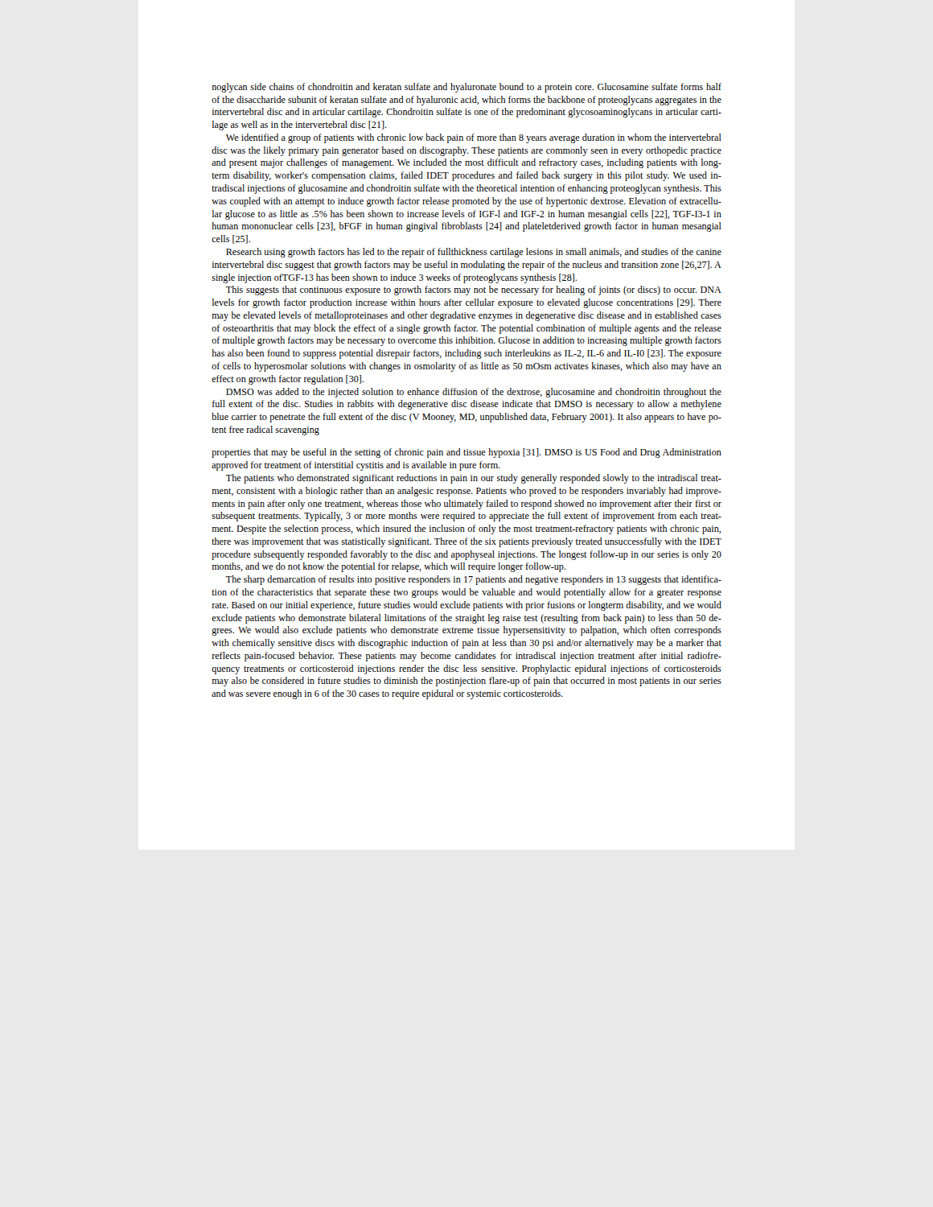noglycan side chains of chondroitin and keratan sulfate and hyaluronate bound to a protein core. Glucosamine sulfate forms half of the disaccharide subunit of keratan sulfate and of hyaluronic acid, which forms the backbone of proteoglycans aggregates in the intervertebral disc and in articular cartilage. Chondroitin sulfate is one of the predominant glycosoaminoglycans in articular cartilage as well as in the intervertebral disc [21].
We identified a group of patients with chronic low back pain of more than 8 years average duration in whom the intervertebral disc was the likely primary pain generator based on discography. These patients are commonly seen in every orthopedic practice and present major challenges of management. We included the most difficult and refractory cases, including patients with long-term disability, worker's compensation claims, failed IDET procedures and failed back surgery in this pilot study. We used intradiscal injections of glucosamine and chondroitin sulfate with the theoretical intention of enhancing proteoglycan synthesis. This was coupled with an attempt to induce growth factor release promoted by the use of hypertonic dextrose. Elevation of extracellular glucose to as little as .5% has been shown to increase levels of IGF-l and IGF-2 in human mesangial cells [22], TGF-I3-1 in human mononuclear cells [23], bFGF in human gingival fibroblasts [24] and plateletderived growth factor in human mesangial cells [25].
Research using growth factors has led to the repair of fullthickness cartilage lesions in small animals, and studies of the canine intervertebral disc suggest that growth factors may be useful in modulating the repair of the nucleus and transition zone [26,27]. A single injection ofTGF-13 has been shown to induce 3 weeks of proteoglycans synthesis [28].
This suggests that continuous exposure to growth factors may not be necessary for healing of joints (or discs) to occur. DNA levels for growth factor production increase within hours after cellular exposure to elevated glucose concentrations [29]. There may be elevated levels of metalloproteinases and other degradative enzymes in degenerative disc disease and in established cases of osteoarthritis that may block the effect of a single growth factor. The potential combination of multiple agents and the release of multiple growth factors may be necessary to overcome this inhibition. Glucose in addition to increasing multiple growth factors has also been found to suppress potential disrepair factors, including such interleukins as IL-2, IL-6 and IL-I0 [23]. The exposure of cells to hyperosmolar solutions with changes in osmolarity of as little as 50 mOsm activates kinases, which also may have an effect on growth factor regulation [30].
DMSO was added to the injected solution to enhance diffusion of the dextrose, glucosamine and chondroitin throughout the full extent of the disc. Studies in rabbits with degenerative disc disease indicate that DMSO is necessary to allow a methylene blue carrier to penetrate the full extent of the disc (V Mooney, MD, unpublished data, February 2001). It also appears to have potent free radical scavenging
properties that may be useful in the setting of chronic pain and tissue hypoxia [31]. DMSO is US Food and Drug Administration approved for treatment of interstitial cystitis and is available in pure form.
The patients who demonstrated significant reductions in pain in our study generally responded slowly to the intradiscal treatment, consistent with a biologic rather than an analgesic response. Patients who proved to be responders invariably had improvements in pain after only one treatment, whereas those who ultimately failed to respond showed no improvement after their first or subsequent treatments. Typically, 3 or more months were required to appreciate the full extent of improvement from each treatment. Despite the selection process, which insured the inclusion of only the most treatment-refractory patients with chronic pain, there was improvement that was statistically significant. Three of the six patients previously treated unsuccessfully with the IDET procedure subsequently responded favorably to the disc and apophyseal injections. The longest follow-up in our series is only 20 months, and we do not know the potential for relapse, which will require longer follow-up.
The sharp demarcation of results into positive responders in 17 patients and negative responders in 13 suggests that identification of the characteristics that separate these two groups would be valuable and would potentially allow for a greater response rate. Based on our initial experience, future studies would exclude patients with prior fusions or longterm disability, and we would exclude patients who demonstrate bilateral limitations of the straight leg raise test (resulting from back pain) to less than 50 degrees. We would also exclude patients who demonstrate extreme tissue hypersensitivity to palpation, which often corresponds with chemically sensitive discs with discographic induction of pain at less than 30 psi and/or alternatively may be a marker that reflects pain-focused behavior. These patients may become candidates for intradiscal injection treatment after initial radiofrequency treatments or corticosteroid injections render the disc less sensitive. Prophylactic epidural injections of corticosteroids may also be considered in future studies to diminish the postinjection flare-up of pain that occurred in most patients in our series and was severe enough in 6 of the 30 cases to require epidural or systemic corticosteroids.